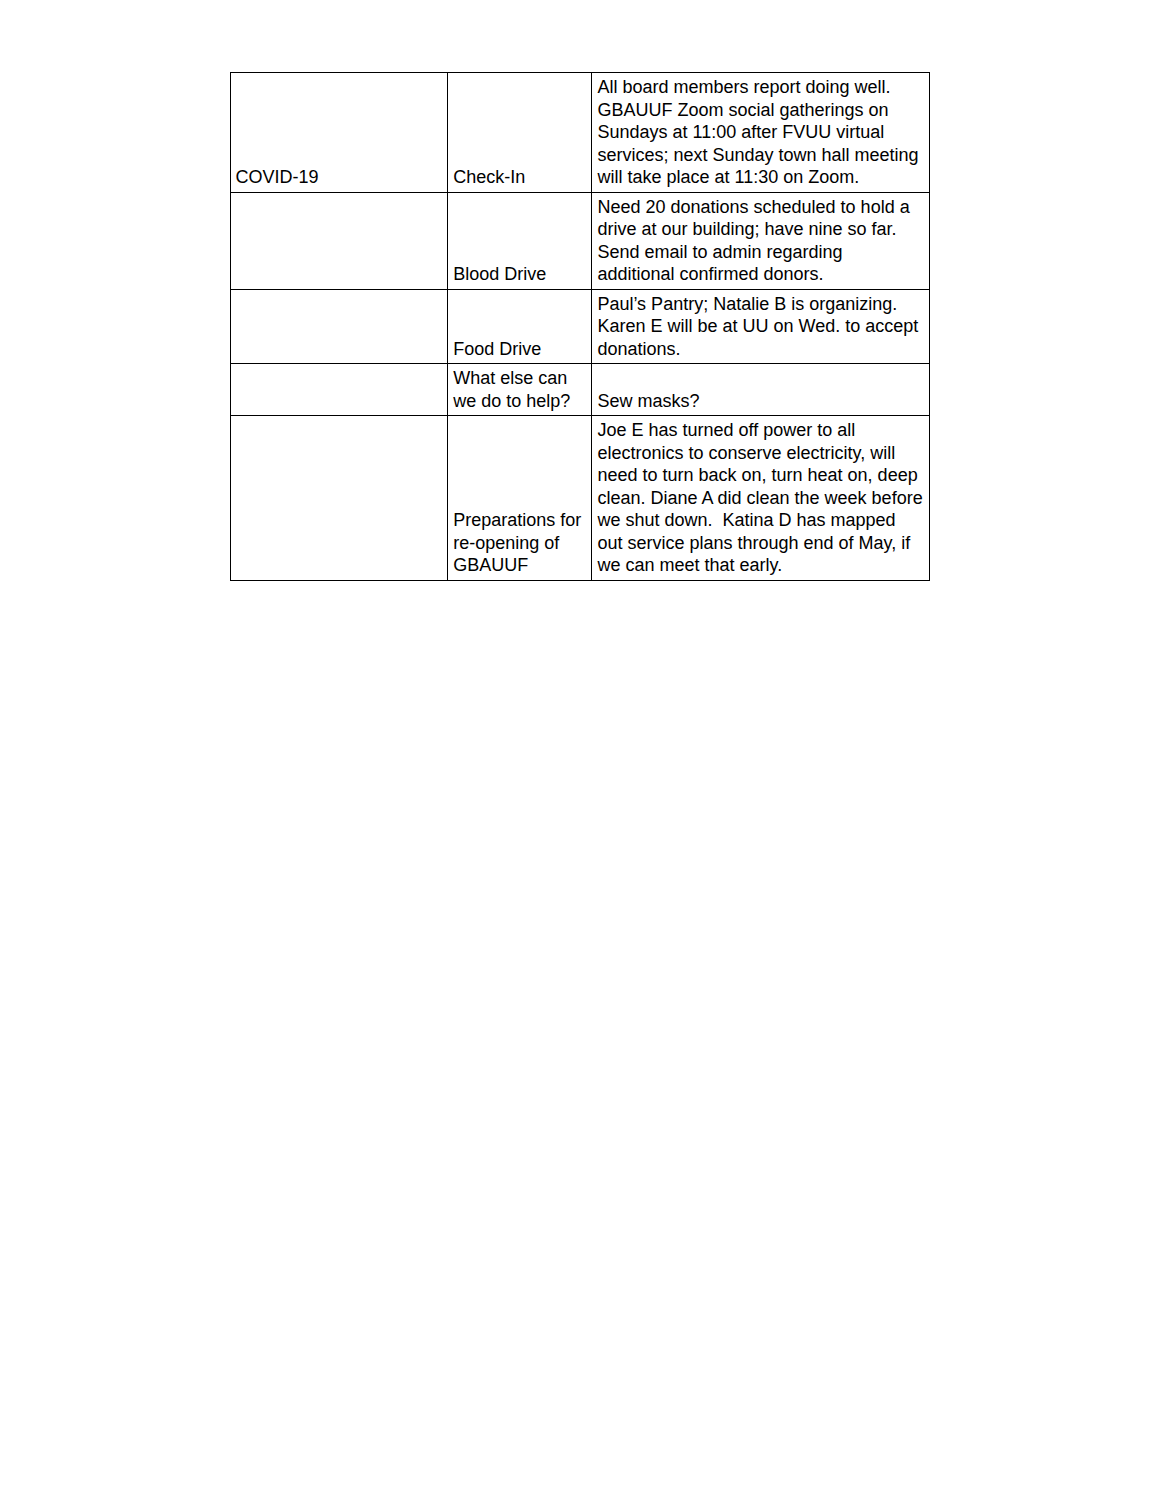| COVID-19 | Check-In | All board members report doing well. GBAUUF Zoom social gatherings on Sundays at 11:00 after FVUU virtual services; next Sunday town hall meeting will take place at 11:30 on Zoom. |
| | Blood Drive | Need 20 donations scheduled to hold a drive at our building; have nine so far. Send email to admin regarding additional confirmed donors. |
| | Food Drive | Paul’s Pantry; Natalie B is organizing. Karen E will be at UU on Wed. to accept donations. |
| | What else can we do to help? | Sew masks? |
| | Preparations for re-opening of GBAUUF | Joe E has turned off power to all electronics to conserve electricity, will need to turn back on, turn heat on, deep clean. Diane A did clean the week before we shut down. Katina D has mapped out service plans through end of May, if we can meet that early. |